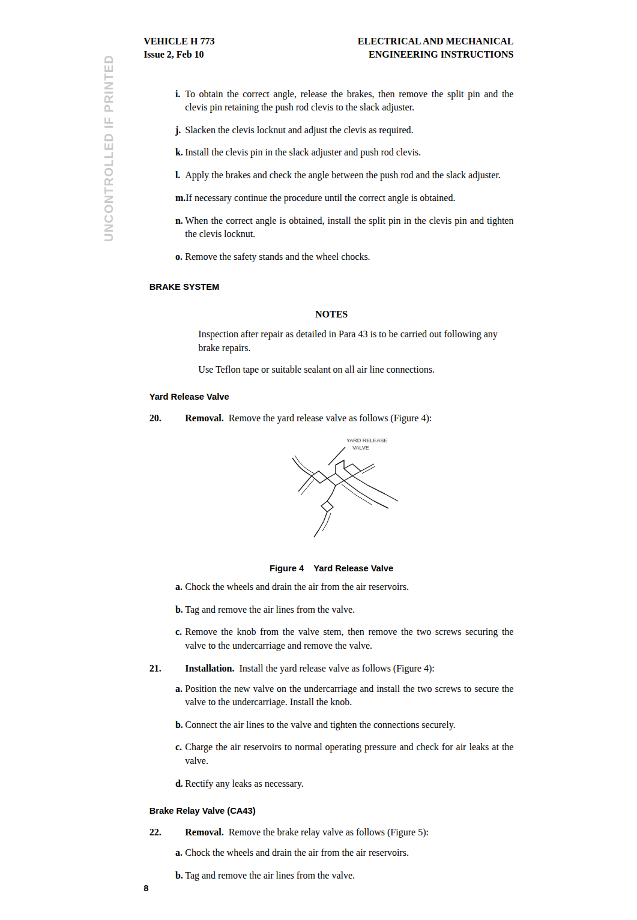UNCONTROLLED IF PRINTED
VEHICLE H 773
Issue 2, Feb 10
ELECTRICAL AND MECHANICAL
ENGINEERING INSTRUCTIONS
i. To obtain the correct angle, release the brakes, then remove the split pin and the clevis pin retaining the push rod clevis to the slack adjuster.
j. Slacken the clevis locknut and adjust the clevis as required.
k. Install the clevis pin in the slack adjuster and push rod clevis.
l. Apply the brakes and check the angle between the push rod and the slack adjuster.
m. If necessary continue the procedure until the correct angle is obtained.
n. When the correct angle is obtained, install the split pin in the clevis pin and tighten the clevis locknut.
o. Remove the safety stands and the wheel chocks.
BRAKE SYSTEM
NOTES
Inspection after repair as detailed in Para 43 is to be carried out following any brake repairs.
Use Teflon tape or suitable sealant on all air line connections.
Yard Release Valve
20.
Removal. Remove the yard release valve as follows (Figure 4):
YARD RELEASE VALVE
Figure 4 Yard Release Valve
a. Chock the wheels and drain the air from the air reservoirs.
b. Tag and remove the air lines from the valve.
c. Remove the knob from the valve stem, then remove the two screws securing the valve to the undercarriage and remove the valve.
21.
Installation. Install the yard release valve as follows (Figure 4):
a. Position the new valve on the undercarriage and install the two screws to secure the valve to the undercarriage. Install the knob.
b. Connect the air lines to the valve and tighten the connections securely.
c. Charge the air reservoirs to normal operating pressure and check for air leaks at the valve.
d. Rectify any leaks as necessary.
Brake Relay Valve (CA43)
22.
Removal. Remove the brake relay valve as follows (Figure 5):
a. Chock the wheels and drain the air from the air reservoirs.
b. Tag and remove the air lines from the valve.
8